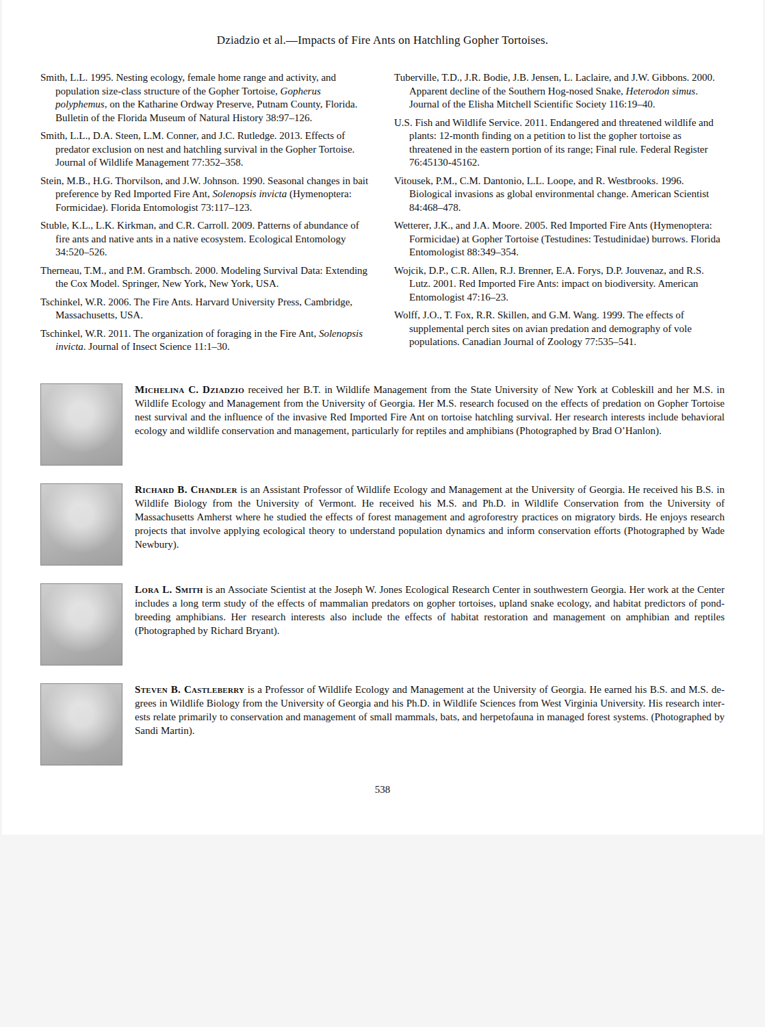Dziadzio et al.—Impacts of Fire Ants on Hatchling Gopher Tortoises.
Smith, L.L. 1995. Nesting ecology, female home range and activity, and population size-class structure of the Gopher Tortoise, Gopherus polyphemus, on the Katharine Ordway Preserve, Putnam County, Florida. Bulletin of the Florida Museum of Natural History 38:97–126.
Smith, L.L., D.A. Steen, L.M. Conner, and J.C. Rutledge. 2013. Effects of predator exclusion on nest and hatchling survival in the Gopher Tortoise. Journal of Wildlife Management 77:352–358.
Stein, M.B., H.G. Thorvilson, and J.W. Johnson. 1990. Seasonal changes in bait preference by Red Imported Fire Ant, Solenopsis invicta (Hymenoptera: Formicidae). Florida Entomologist 73:117–123.
Stuble, K.L., L.K. Kirkman, and C.R. Carroll. 2009. Patterns of abundance of fire ants and native ants in a native ecosystem. Ecological Entomology 34:520–526.
Therneau, T.M., and P.M. Grambsch. 2000. Modeling Survival Data: Extending the Cox Model. Springer, New York, New York, USA.
Tschinkel, W.R. 2006. The Fire Ants. Harvard University Press, Cambridge, Massachusetts, USA.
Tschinkel, W.R. 2011. The organization of foraging in the Fire Ant, Solenopsis invicta. Journal of Insect Science 11:1–30.
Tuberville, T.D., J.R. Bodie, J.B. Jensen, L. Laclaire, and J.W. Gibbons. 2000. Apparent decline of the Southern Hog-nosed Snake, Heterodon simus. Journal of the Elisha Mitchell Scientific Society 116:19–40.
U.S. Fish and Wildlife Service. 2011. Endangered and threatened wildlife and plants: 12-month finding on a petition to list the gopher tortoise as threatened in the eastern portion of its range; Final rule. Federal Register 76:45130-45162.
Vitousek, P.M., C.M. Dantonio, L.L. Loope, and R. Westbrooks. 1996. Biological invasions as global environmental change. American Scientist 84:468–478.
Wetterer, J.K., and J.A. Moore. 2005. Red Imported Fire Ants (Hymenoptera: Formicidae) at Gopher Tortoise (Testudines: Testudinidae) burrows. Florida Entomologist 88:349–354.
Wojcik, D.P., C.R. Allen, R.J. Brenner, E.A. Forys, D.P. Jouvenaz, and R.S. Lutz. 2001. Red Imported Fire Ants: impact on biodiversity. American Entomologist 47:16–23.
Wolff, J.O., T. Fox, R.R. Skillen, and G.M. Wang. 1999. The effects of supplemental perch sites on avian predation and demography of vole populations. Canadian Journal of Zoology 77:535–541.
Michelina C. Dziadzio received her B.T. in Wildlife Management from the State University of New York at Cobleskill and her M.S. in Wildlife Ecology and Management from the University of Georgia. Her M.S. research focused on the effects of predation on Gopher Tortoise nest survival and the influence of the invasive Red Imported Fire Ant on tortoise hatchling survival. Her research interests include behavioral ecology and wildlife conservation and management, particularly for reptiles and amphibians (Photographed by Brad O’Hanlon).
Richard B. Chandler is an Assistant Professor of Wildlife Ecology and Management at the University of Georgia. He received his B.S. in Wildlife Biology from the University of Vermont. He received his M.S. and Ph.D. in Wildlife Conservation from the University of Massachusetts Amherst where he studied the effects of forest management and agroforestry practices on migratory birds. He enjoys research projects that involve applying ecological theory to understand population dynamics and inform conservation efforts (Photographed by Wade Newbury).
Lora L. Smith is an Associate Scientist at the Joseph W. Jones Ecological Research Center in southwestern Georgia. Her work at the Center includes a long term study of the effects of mammalian predators on gopher tortoises, upland snake ecology, and habitat predictors of pond-breeding amphibians. Her research interests also include the effects of habitat restoration and management on amphibian and reptiles (Photographed by Richard Bryant).
Steven B. Castleberry is a Professor of Wildlife Ecology and Management at the University of Georgia. He earned his B.S. and M.S. degrees in Wildlife Biology from the University of Georgia and his Ph.D. in Wildlife Sciences from West Virginia University. His research interests relate primarily to conservation and management of small mammals, bats, and herpetofauna in managed forest systems. (Photographed by Sandi Martin).
538